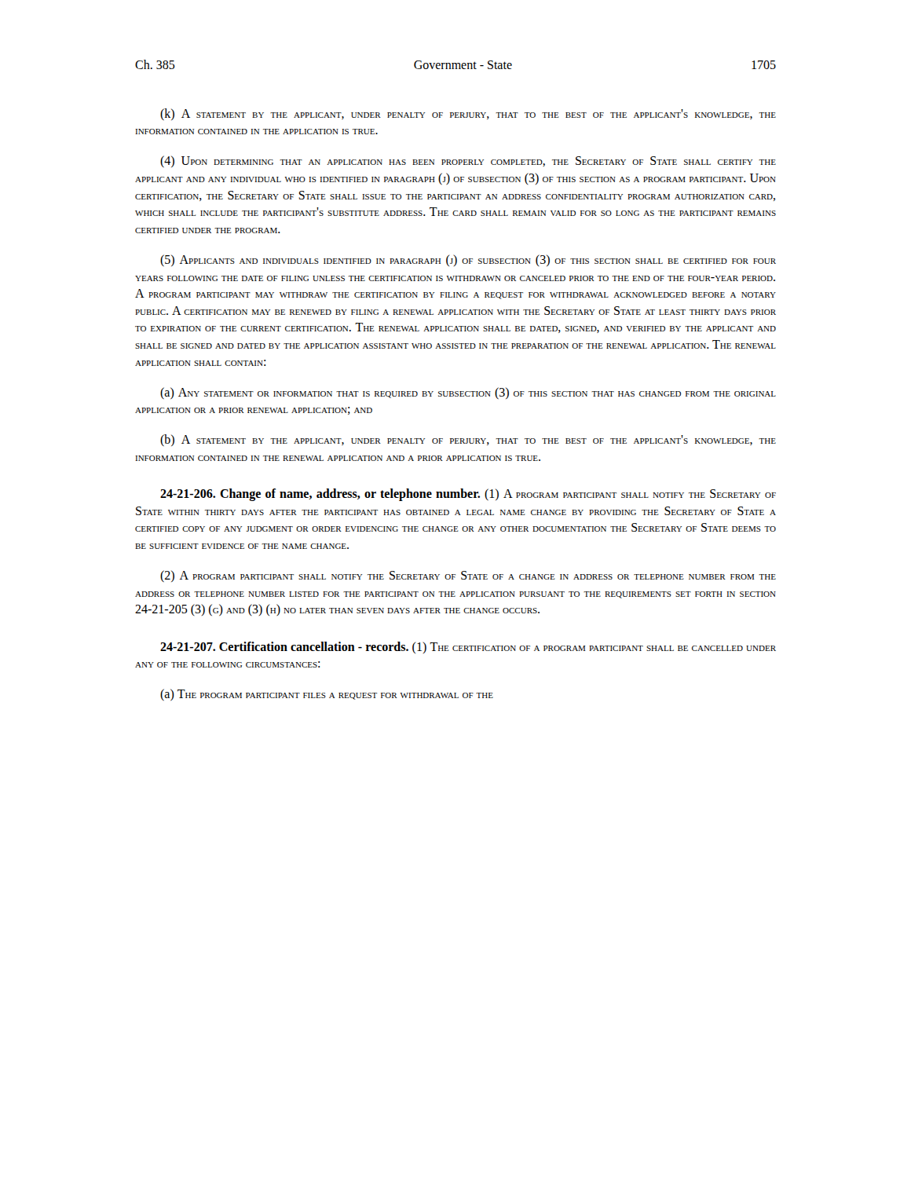Ch. 385 Government - State 1705
(k) A statement by the applicant, under penalty of perjury, that to the best of the applicant's knowledge, the information contained in the application is true.
(4) Upon determining that an application has been properly completed, the Secretary of State shall certify the applicant and any individual who is identified in paragraph (j) of subsection (3) of this section as a program participant. Upon certification, the Secretary of State shall issue to the participant an address confidentiality program authorization card, which shall include the participant's substitute address. The card shall remain valid for so long as the participant remains certified under the program.
(5) Applicants and individuals identified in paragraph (j) of subsection (3) of this section shall be certified for four years following the date of filing unless the certification is withdrawn or canceled prior to the end of the four-year period. A program participant may withdraw the certification by filing a request for withdrawal acknowledged before a notary public. A certification may be renewed by filing a renewal application with the Secretary of State at least thirty days prior to expiration of the current certification. The renewal application shall be dated, signed, and verified by the applicant and shall be signed and dated by the application assistant who assisted in the preparation of the renewal application. The renewal application shall contain:
(a) Any statement or information that is required by subsection (3) of this section that has changed from the original application or a prior renewal application; and
(b) A statement by the applicant, under penalty of perjury, that to the best of the applicant's knowledge, the information contained in the renewal application and a prior application is true.
24-21-206. Change of name, address, or telephone number. (1) A program participant shall notify the Secretary of State within thirty days after the participant has obtained a legal name change by providing the Secretary of State a certified copy of any judgment or order evidencing the change or any other documentation the Secretary of State deems to be sufficient evidence of the name change.
(2) A program participant shall notify the Secretary of State of a change in address or telephone number from the address or telephone number listed for the participant on the application pursuant to the requirements set forth in section 24-21-205 (3) (g) and (3) (h) no later than seven days after the change occurs.
24-21-207. Certification cancellation - records. (1) The certification of a program participant shall be cancelled under any of the following circumstances:
(a) The program participant files a request for withdrawal of the